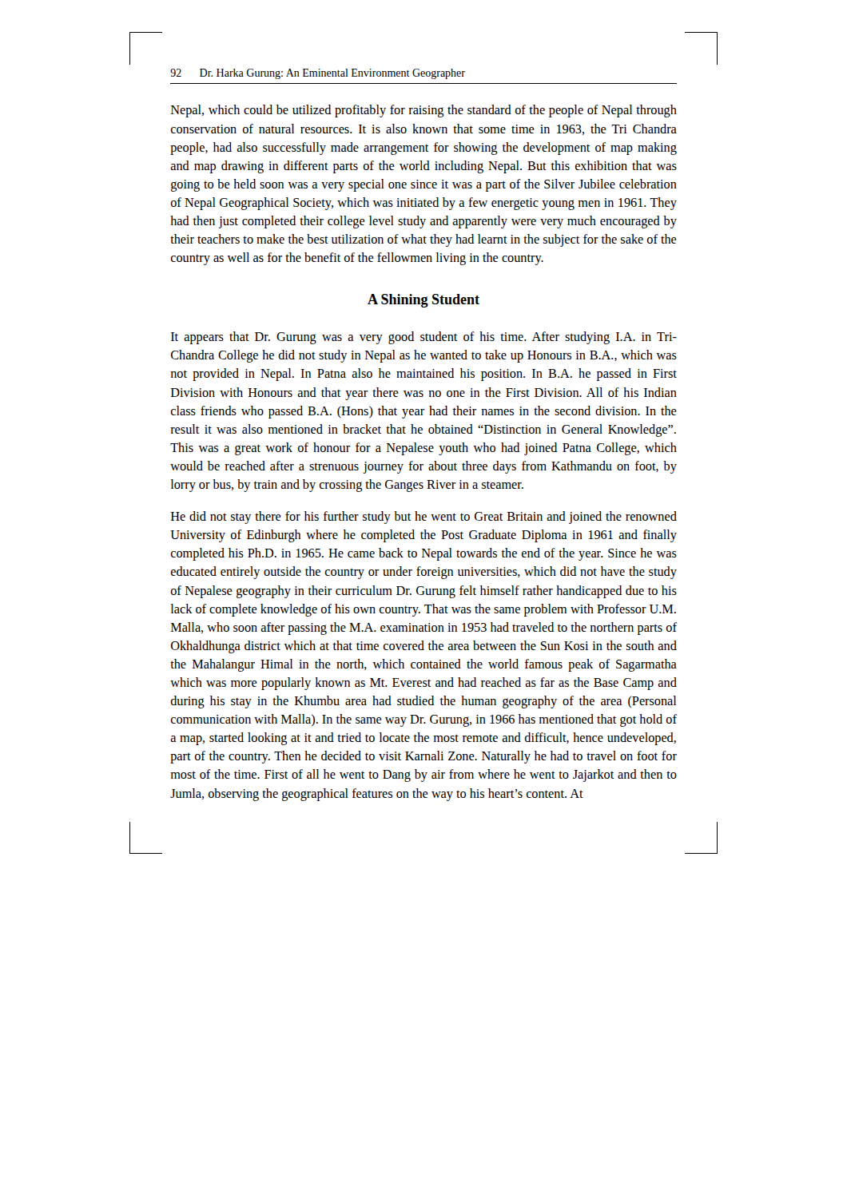92 Dr. Harka Gurung: An Eminental Environment Geographer
Nepal, which could be utilized profitably for raising the standard of the people of Nepal through conservation of natural resources. It is also known that some time in 1963, the Tri Chandra people, had also successfully made arrangement for showing the development of map making and map drawing in different parts of the world including Nepal. But this exhibition that was going to be held soon was a very special one since it was a part of the Silver Jubilee celebration of Nepal Geographical Society, which was initiated by a few energetic young men in 1961. They had then just completed their college level study and apparently were very much encouraged by their teachers to make the best utilization of what they had learnt in the subject for the sake of the country as well as for the benefit of the fellowmen living in the country.
A Shining Student
It appears that Dr. Gurung was a very good student of his time. After studying I.A. in Tri-Chandra College he did not study in Nepal as he wanted to take up Honours in B.A., which was not provided in Nepal. In Patna also he maintained his position. In B.A. he passed in First Division with Honours and that year there was no one in the First Division. All of his Indian class friends who passed B.A. (Hons) that year had their names in the second division. In the result it was also mentioned in bracket that he obtained “Distinction in General Knowledge”. This was a great work of honour for a Nepalese youth who had joined Patna College, which would be reached after a strenuous journey for about three days from Kathmandu on foot, by lorry or bus, by train and by crossing the Ganges River in a steamer.
He did not stay there for his further study but he went to Great Britain and joined the renowned University of Edinburgh where he completed the Post Graduate Diploma in 1961 and finally completed his Ph.D. in 1965. He came back to Nepal towards the end of the year. Since he was educated entirely outside the country or under foreign universities, which did not have the study of Nepalese geography in their curriculum Dr. Gurung felt himself rather handicapped due to his lack of complete knowledge of his own country. That was the same problem with Professor U.M. Malla, who soon after passing the M.A. examination in 1953 had traveled to the northern parts of Okhaldhunga district which at that time covered the area between the Sun Kosi in the south and the Mahalangur Himal in the north, which contained the world famous peak of Sagarmatha which was more popularly known as Mt. Everest and had reached as far as the Base Camp and during his stay in the Khumbu area had studied the human geography of the area (Personal communication with Malla). In the same way Dr. Gurung, in 1966 has mentioned that got hold of a map, started looking at it and tried to locate the most remote and difficult, hence undeveloped, part of the country. Then he decided to visit Karnali Zone. Naturally he had to travel on foot for most of the time. First of all he went to Dang by air from where he went to Jajarkot and then to Jumla, observing the geographical features on the way to his heart’s content. At